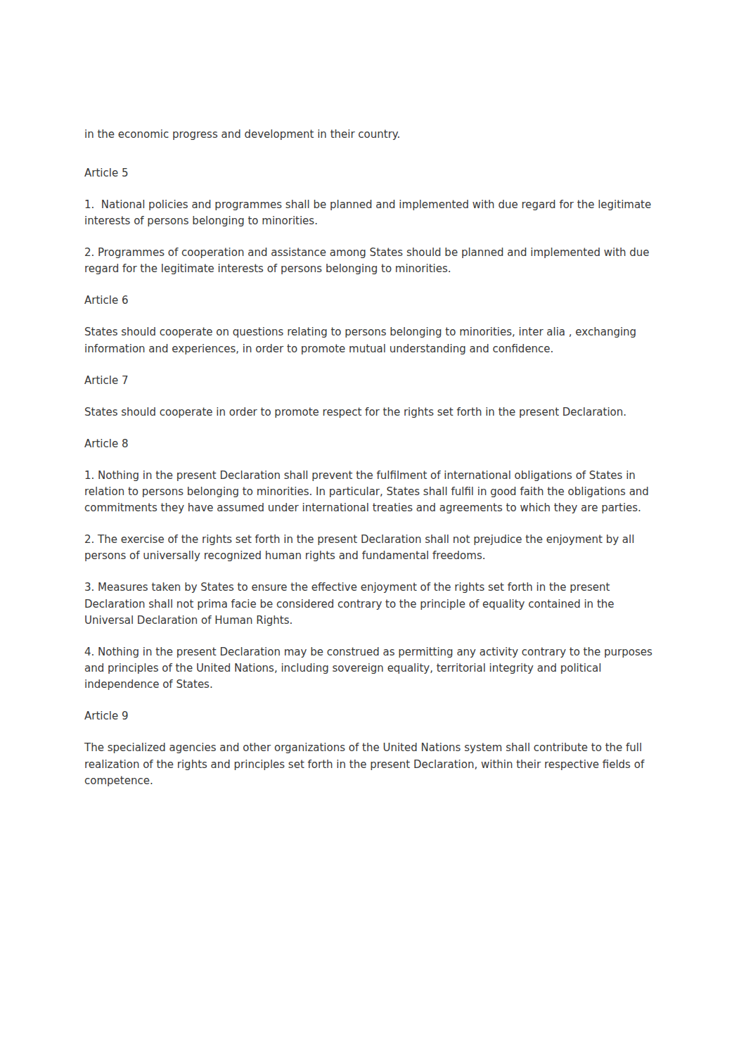in the economic progress and development in their country.
Article 5
1. National policies and programmes shall be planned and implemented with due regard for the legitimate interests of persons belonging to minorities.
2. Programmes of cooperation and assistance among States should be planned and implemented with due regard for the legitimate interests of persons belonging to minorities.
Article 6
States should cooperate on questions relating to persons belonging to minorities, inter alia , exchanging information and experiences, in order to promote mutual understanding and confidence.
Article 7
States should cooperate in order to promote respect for the rights set forth in the present Declaration.
Article 8
1. Nothing in the present Declaration shall prevent the fulfilment of international obligations of States in relation to persons belonging to minorities. In particular, States shall fulfil in good faith the obligations and commitments they have assumed under international treaties and agreements to which they are parties.
2. The exercise of the rights set forth in the present Declaration shall not prejudice the enjoyment by all persons of universally recognized human rights and fundamental freedoms.
3. Measures taken by States to ensure the effective enjoyment of the rights set forth in the present Declaration shall not prima facie be considered contrary to the principle of equality contained in the Universal Declaration of Human Rights.
4. Nothing in the present Declaration may be construed as permitting any activity contrary to the purposes and principles of the United Nations, including sovereign equality, territorial integrity and political independence of States.
Article 9
The specialized agencies and other organizations of the United Nations system shall contribute to the full realization of the rights and principles set forth in the present Declaration, within their respective fields of competence.